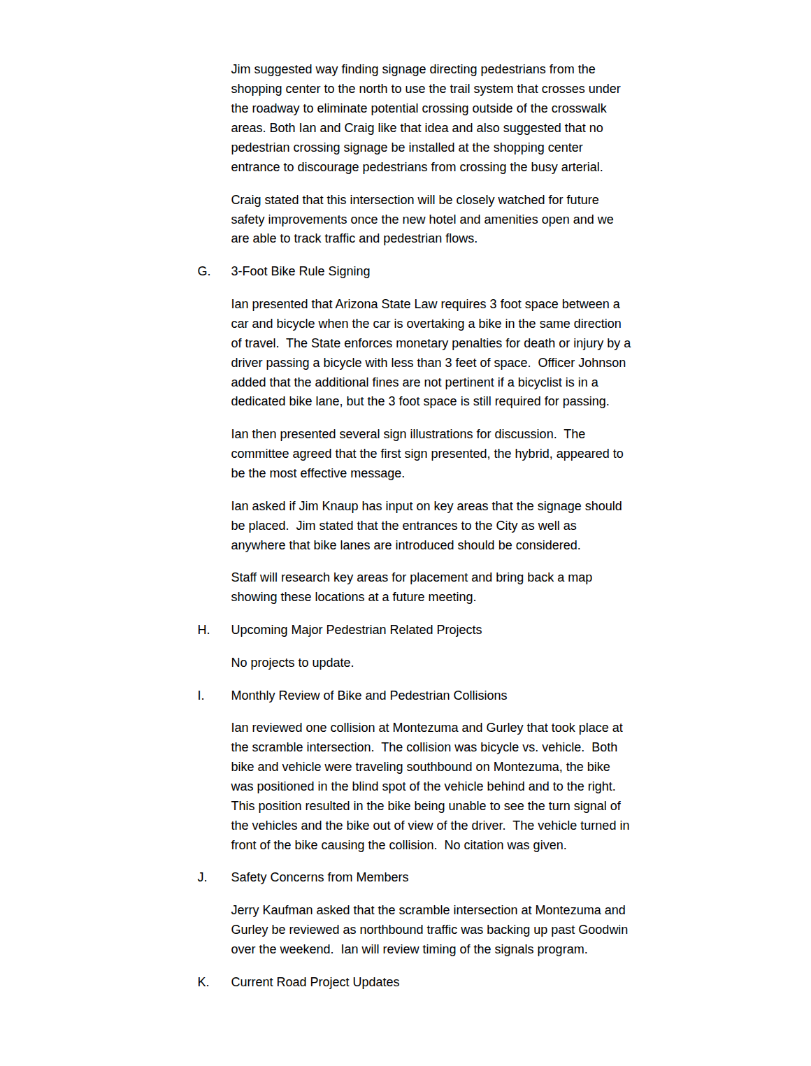Jim suggested way finding signage directing pedestrians from the shopping center to the north to use the trail system that crosses under the roadway to eliminate potential crossing outside of the crosswalk areas. Both Ian and Craig like that idea and also suggested that no pedestrian crossing signage be installed at the shopping center entrance to discourage pedestrians from crossing the busy arterial.
Craig stated that this intersection will be closely watched for future safety improvements once the new hotel and amenities open and we are able to track traffic and pedestrian flows.
G.
3-Foot Bike Rule Signing
Ian presented that Arizona State Law requires 3 foot space between a car and bicycle when the car is overtaking a bike in the same direction of travel. The State enforces monetary penalties for death or injury by a driver passing a bicycle with less than 3 feet of space. Officer Johnson added that the additional fines are not pertinent if a bicyclist is in a dedicated bike lane, but the 3 foot space is still required for passing.
Ian then presented several sign illustrations for discussion. The committee agreed that the first sign presented, the hybrid, appeared to be the most effective message.
Ian asked if Jim Knaup has input on key areas that the signage should be placed. Jim stated that the entrances to the City as well as anywhere that bike lanes are introduced should be considered.
Staff will research key areas for placement and bring back a map showing these locations at a future meeting.
H.
Upcoming Major Pedestrian Related Projects
No projects to update.
I.
Monthly Review of Bike and Pedestrian Collisions
Ian reviewed one collision at Montezuma and Gurley that took place at the scramble intersection. The collision was bicycle vs. vehicle. Both bike and vehicle were traveling southbound on Montezuma, the bike was positioned in the blind spot of the vehicle behind and to the right. This position resulted in the bike being unable to see the turn signal of the vehicles and the bike out of view of the driver. The vehicle turned in front of the bike causing the collision. No citation was given.
J.
Safety Concerns from Members
Jerry Kaufman asked that the scramble intersection at Montezuma and Gurley be reviewed as northbound traffic was backing up past Goodwin over the weekend. Ian will review timing of the signals program.
K.
Current Road Project Updates